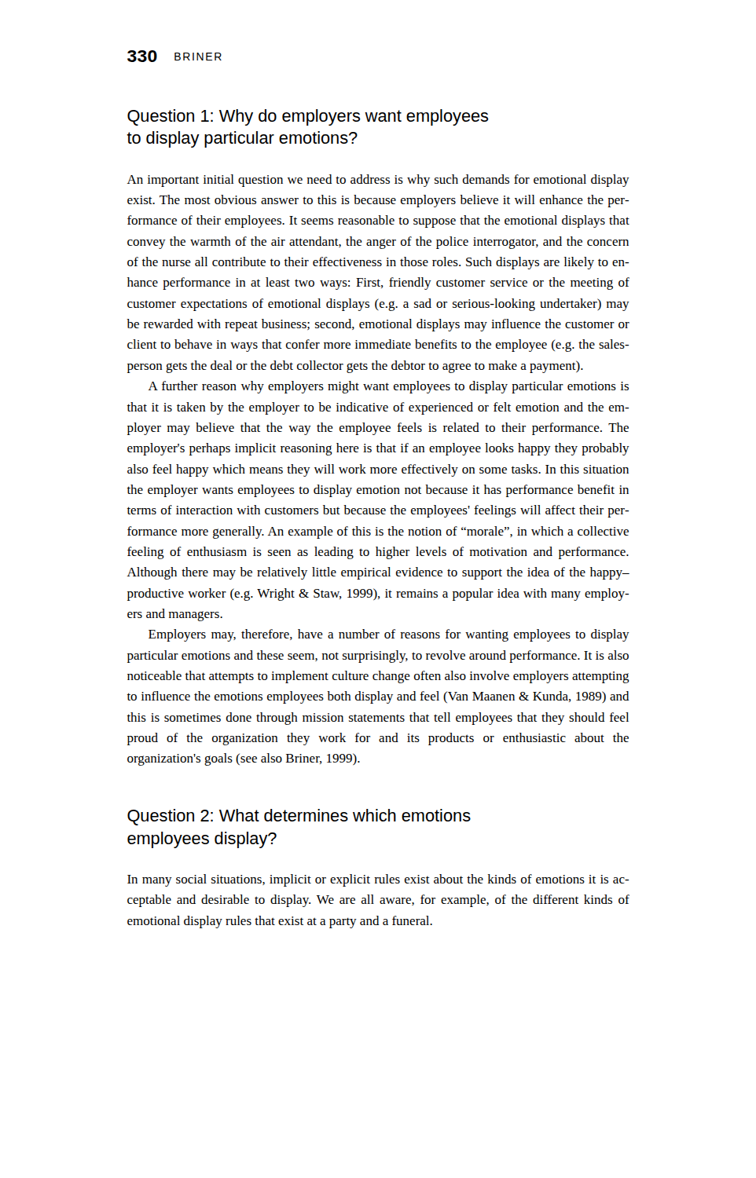330 BRINER
Question 1: Why do employers want employees
to display particular emotions?
An important initial question we need to address is why such demands for emotional display exist. The most obvious answer to this is because employers believe it will enhance the performance of their employees. It seems reasonable to suppose that the emotional displays that convey the warmth of the air attendant, the anger of the police interrogator, and the concern of the nurse all contribute to their effectiveness in those roles. Such displays are likely to enhance performance in at least two ways: First, friendly customer service or the meeting of customer expectations of emotional displays (e.g. a sad or serious-looking undertaker) may be rewarded with repeat business; second, emotional displays may influence the customer or client to behave in ways that confer more immediate benefits to the employee (e.g. the salesperson gets the deal or the debt collector gets the debtor to agree to make a payment).
A further reason why employers might want employees to display particular emotions is that it is taken by the employer to be indicative of experienced or felt emotion and the employer may believe that the way the employee feels is related to their performance. The employer's perhaps implicit reasoning here is that if an employee looks happy they probably also feel happy which means they will work more effectively on some tasks. In this situation the employer wants employees to display emotion not because it has performance benefit in terms of interaction with customers but because the employees' feelings will affect their performance more generally. An example of this is the notion of “morale”, in which a collective feeling of enthusiasm is seen as leading to higher levels of motivation and performance. Although there may be relatively little empirical evidence to support the idea of the happy–productive worker (e.g. Wright & Staw, 1999), it remains a popular idea with many employers and managers.
Employers may, therefore, have a number of reasons for wanting employees to display particular emotions and these seem, not surprisingly, to revolve around performance. It is also noticeable that attempts to implement culture change often also involve employers attempting to influence the emotions employees both display and feel (Van Maanen & Kunda, 1989) and this is sometimes done through mission statements that tell employees that they should feel proud of the organization they work for and its products or enthusiastic about the organization's goals (see also Briner, 1999).
Question 2: What determines which emotions
employees display?
In many social situations, implicit or explicit rules exist about the kinds of emotions it is acceptable and desirable to display. We are all aware, for example, of the different kinds of emotional display rules that exist at a party and a funeral.